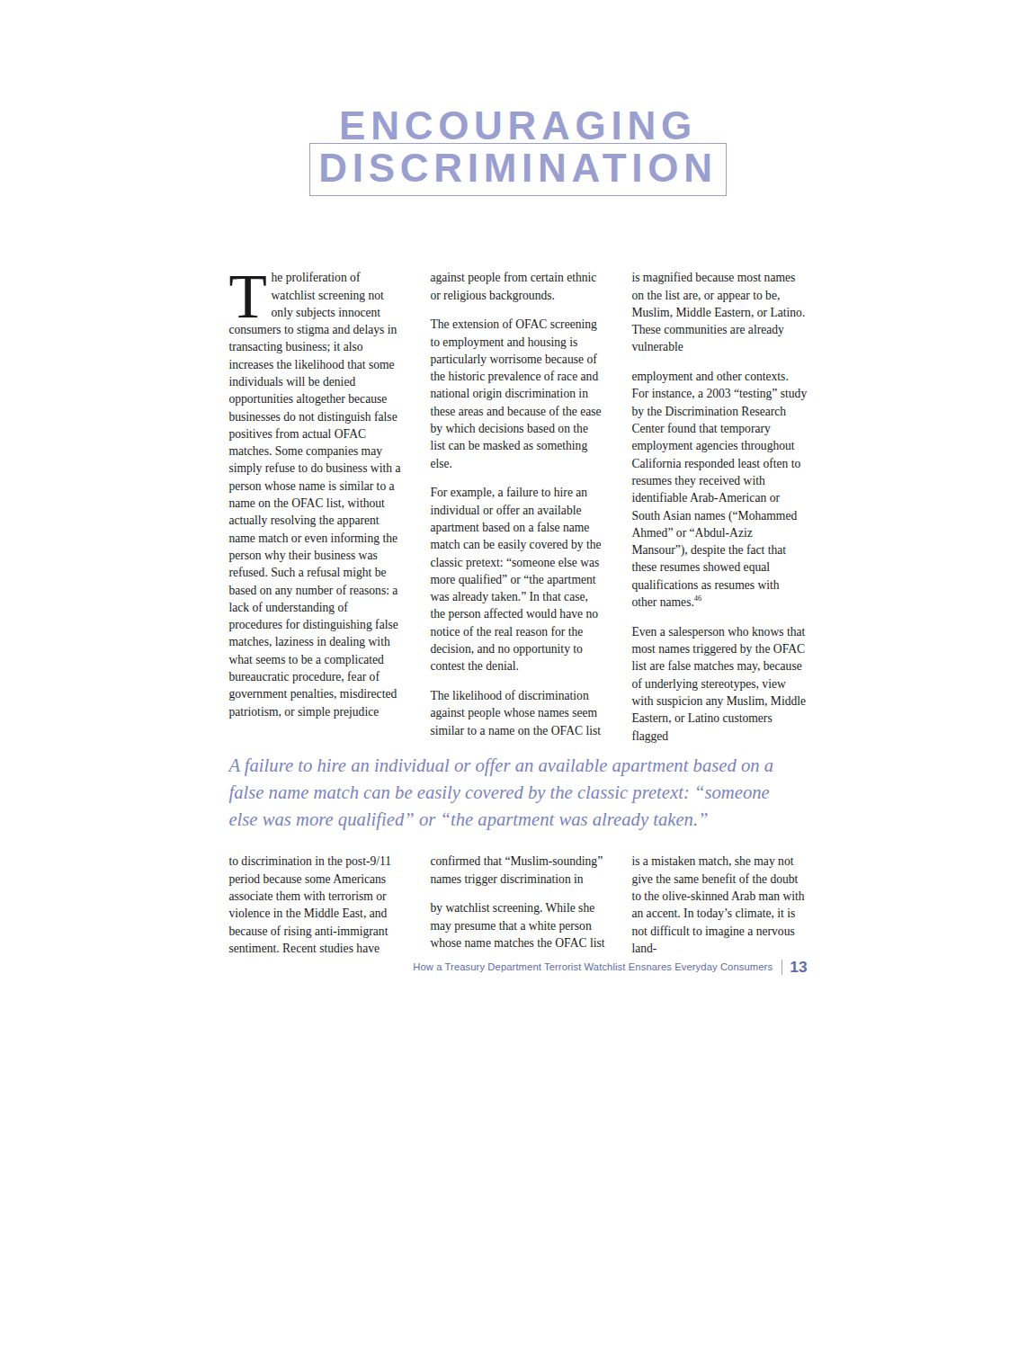Encouraging
Discrimination
The proliferation of watchlist screening not only subjects innocent consumers to stigma and delays in transacting business; it also increases the likelihood that some individuals will be denied opportunities altogether because businesses do not distinguish false positives from actual OFAC matches. Some companies may simply refuse to do business with a person whose name is similar to a name on the OFAC list, without actually resolving the apparent name match or even informing the person why their business was refused. Such a refusal might be based on any number of reasons: a lack of understanding of procedures for distinguishing false matches, laziness in dealing with what seems to be a complicated bureaucratic procedure, fear of government penalties, misdirected patriotism, or simple prejudice against people from certain ethnic or religious backgrounds.
The extension of OFAC screening to employment and housing is particularly worrisome because of the historic prevalence of race and national origin discrimination in these areas and because of the ease by which decisions based on the list can be masked as something else.
For example, a failure to hire an individual or offer an available apartment based on a false name match can be easily covered by the classic pretext: “someone else was more qualified” or “the apartment was already taken.” In that case, the person affected would have no notice of the real reason for the decision, and no opportunity to contest the denial.
The likelihood of discrimination against people whose names seem similar to a name on the OFAC list is magnified because most names on the list are, or appear to be, Muslim, Middle Eastern, or Latino. These communities are already vulnerable
employment and other contexts. For instance, a 2003 “testing” study by the Discrimination Research Center found that temporary employment agencies throughout California responded least often to resumes they received with identifiable Arab-American or South Asian names (“Mohammed Ahmed” or “Abdul-Aziz Mansour”), despite the fact that these resumes showed equal qualifications as resumes with other names.46
Even a salesperson who knows that most names triggered by the OFAC list are false matches may, because of underlying stereotypes, view with suspicion any Muslim, Middle Eastern, or Latino customers flagged
A failure to hire an individual or offer an available apartment based on a false name match can be easily covered by the classic pretext: “someone else was more qualified” or “the apartment was already taken.”
to discrimination in the post-9/11 period because some Americans associate them with terrorism or violence in the Middle East, and because of rising anti-immigrant sentiment. Recent studies have confirmed that “Muslim-sounding” names trigger discrimination in
by watchlist screening. While she may presume that a white person whose name matches the OFAC list is a mistaken match, she may not give the same benefit of the doubt to the olive-skinned Arab man with an accent. In today’s climate, it is not difficult to imagine a nervous land-
How a Treasury Department Terrorist Watchlist Ensnares Everyday Consumers
13